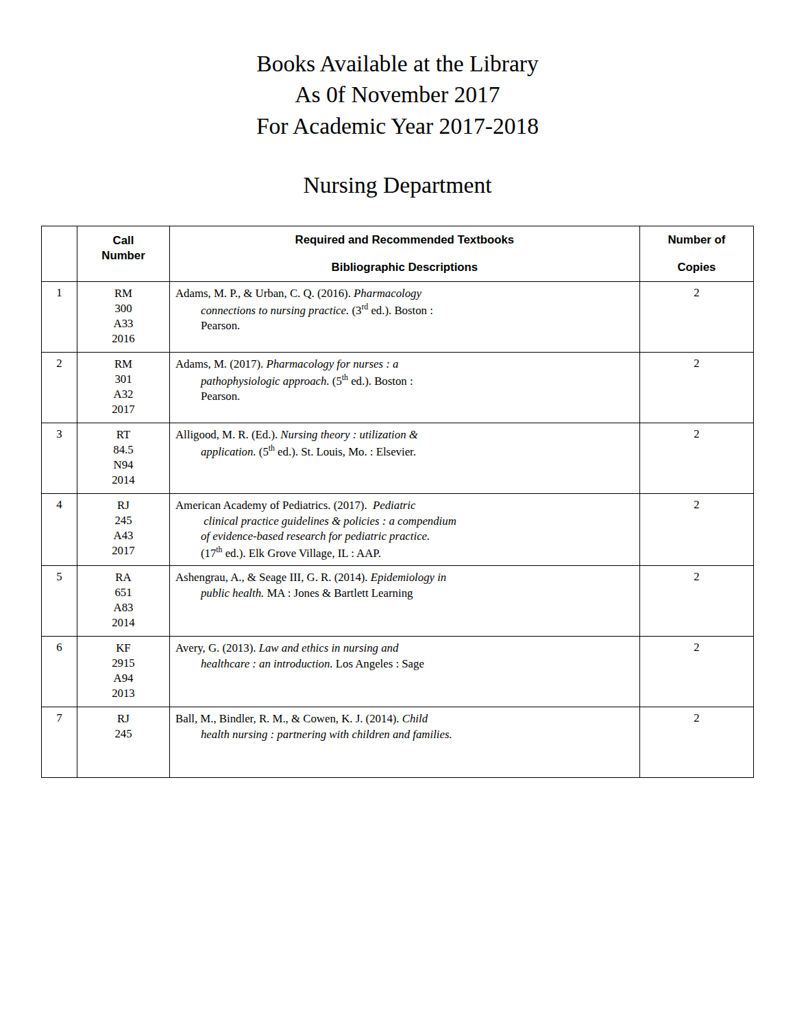Books Available at the Library
As 0f November 2017
For Academic Year 2017-2018
Nursing Department
| | Call Number | Required and Recommended Textbooks Bibliographic Descriptions | Number of Copies |
| --- | --- | --- | --- |
| 1 | RM 300 A33 2016 | Adams, M. P., & Urban, C. Q. (2016). Pharmacology connections to nursing practice. (3 rd ed.). Boston : Pearson. | 2 |
| 2 | RM 301 A32 2017 | Adams, M. (2017). Pharmacology for nurses : a pathophysiologic approach. (5 th ed.). Boston : Pearson. | 2 |
| 3 | RT 84.5 N94 2014 | Alligood, M. R. (Ed.). Nursing theory : utilization & application. (5 th ed.). St. Louis, Mo. : Elsevier. | 2 |
| 4 | RJ 245 A43 2017 | American Academy of Pediatrics. (2017). Pediatric clinical practice guidelines & policies : a compendium of evidence-based research for pediatric practice. (17 th ed.). Elk Grove Village, IL : AAP. | 2 |
| 5 | RA 651 A83 2014 | Ashengrau, A., & Seage III, G. R. (2014). Epidemiology in public health. MA : Jones & Bartlett Learning | 2 |
| 6 | KF 2915 A94 2013 | Avery, G. (2013). Law and ethics in nursing and healthcare : an introduction. Los Angeles : Sage | 2 |
| 7 | RJ 245 | Ball, M., Bindler, R. M., & Cowen, K. J. (2014). Child health nursing : partnering with children and families. | 2 |